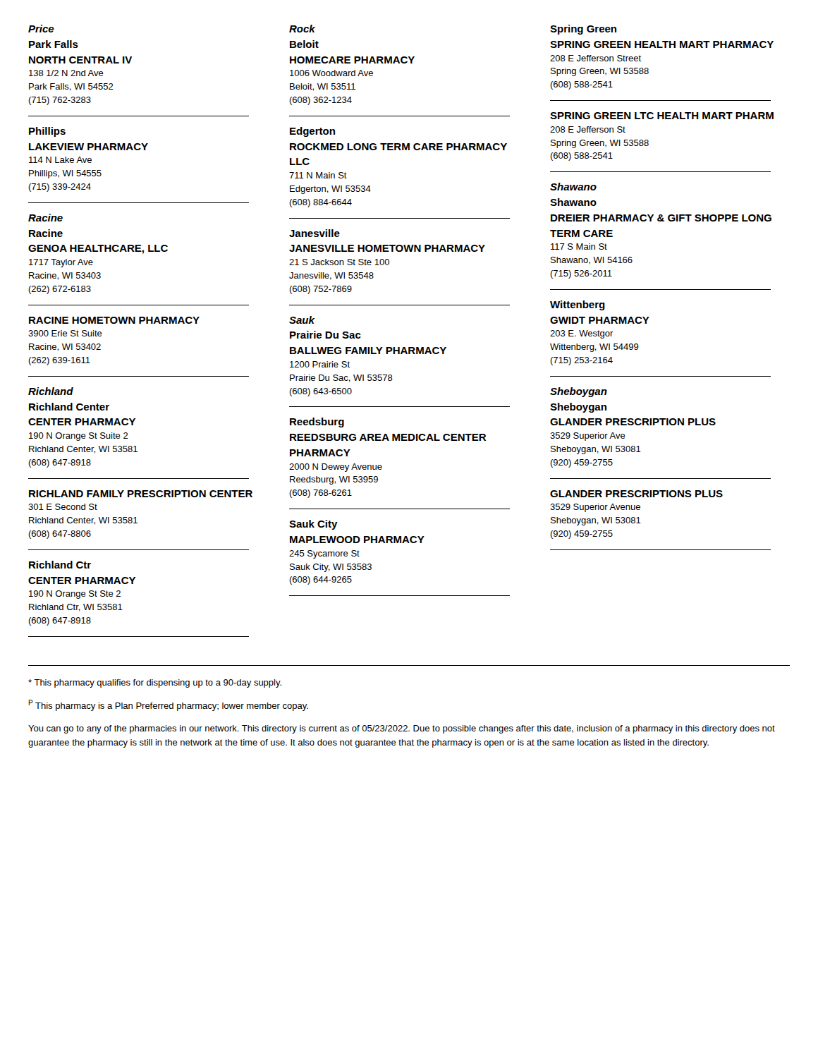Price
Park Falls
NORTH CENTRAL IV
138 1/2 N 2nd Ave
Park Falls, WI 54552
(715) 762-3283
Phillips
LAKEVIEW PHARMACY
114 N Lake Ave
Phillips, WI 54555
(715) 339-2424
Racine
Racine
GENOA HEALTHCARE, LLC
1717 Taylor Ave
Racine, WI 53403
(262) 672-6183
RACINE HOMETOWN PHARMACY
3900 Erie St Suite
Racine, WI 53402
(262) 639-1611
Richland
Richland Center
CENTER PHARMACY
190 N Orange St Suite 2
Richland Center, WI 53581
(608) 647-8918
RICHLAND FAMILY PRESCRIPTION CENTER
301 E Second St
Richland Center, WI 53581
(608) 647-8806
Richland Ctr
CENTER PHARMACY
190 N Orange St Ste 2
Richland Ctr, WI 53581
(608) 647-8918
Rock
Beloit
HOMECARE PHARMACY
1006 Woodward Ave
Beloit, WI 53511
(608) 362-1234
Edgerton
ROCKMED LONG TERM CARE PHARMACY LLC
711 N Main St
Edgerton, WI 53534
(608) 884-6644
Janesville
JANESVILLE HOMETOWN PHARMACY
21 S Jackson St Ste 100
Janesville, WI 53548
(608) 752-7869
Sauk
Prairie Du Sac
BALLWEG FAMILY PHARMACY
1200 Prairie St
Prairie Du Sac, WI 53578
(608) 643-6500
Reedsburg
REEDSBURG AREA MEDICAL CENTER PHARMACY
2000 N Dewey Avenue
Reedsburg, WI 53959
(608) 768-6261
Sauk City
MAPLEWOOD PHARMACY
245 Sycamore St
Sauk City, WI 53583
(608) 644-9265
Spring Green
SPRING GREEN HEALTH MART PHARMACY
208 E Jefferson Street
Spring Green, WI 53588
(608) 588-2541
SPRING GREEN LTC HEALTH MART PHARM
208 E Jefferson St
Spring Green, WI 53588
(608) 588-2541
Shawano
Shawano
DREIER PHARMACY & GIFT SHOPPE LONG TERM CARE
117 S Main St
Shawano, WI 54166
(715) 526-2011
Wittenberg
GWIDT PHARMACY
203 E. Westgor
Wittenberg, WI 54499
(715) 253-2164
Sheboygan
Sheboygan
GLANDER PRESCRIPTION PLUS
3529 Superior Ave
Sheboygan, WI 53081
(920) 459-2755
GLANDER PRESCRIPTIONS PLUS
3529 Superior Avenue
Sheboygan, WI 53081
(920) 459-2755
* This pharmacy qualifies for dispensing up to a 90-day supply.
P This pharmacy is a Plan Preferred pharmacy; lower member copay.
You can go to any of the pharmacies in our network. This directory is current as of 05/23/2022. Due to possible changes after this date, inclusion of a pharmacy in this directory does not guarantee the pharmacy is still in the network at the time of use. It also does not guarantee that the pharmacy is open or is at the same location as listed in the directory.